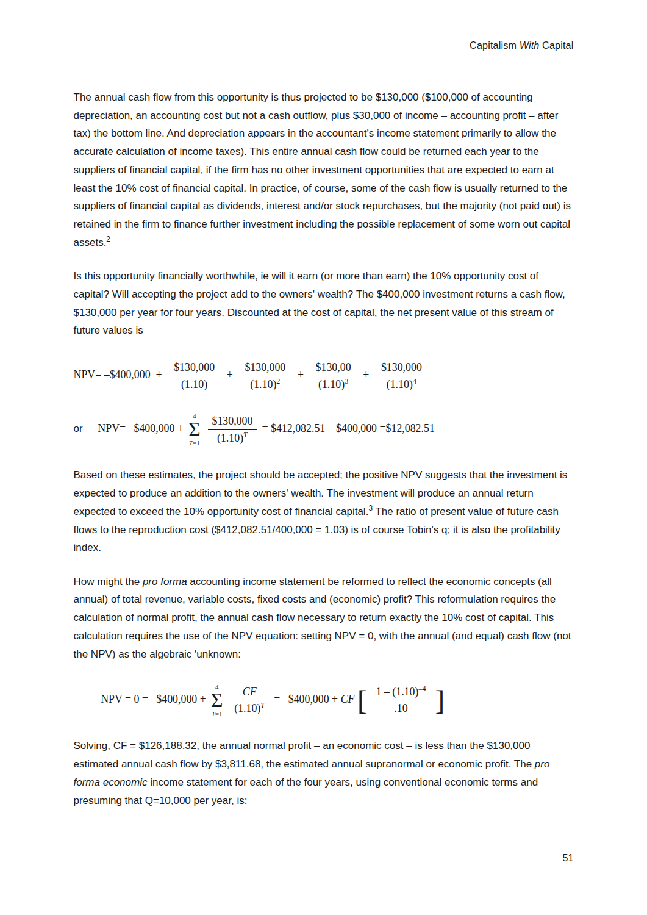Capitalism With Capital
The annual cash flow from this opportunity is thus projected to be $130,000 ($100,000 of accounting depreciation, an accounting cost but not a cash outflow, plus $30,000 of income – accounting profit – after tax) the bottom line. And depreciation appears in the accountant's income statement primarily to allow the accurate calculation of income taxes). This entire annual cash flow could be returned each year to the suppliers of financial capital, if the firm has no other investment opportunities that are expected to earn at least the 10% cost of financial capital. In practice, of course, some of the cash flow is usually returned to the suppliers of financial capital as dividends, interest and/or stock repurchases, but the majority (not paid out) is retained in the firm to finance further investment including the possible replacement of some worn out capital assets.2
Is this opportunity financially worthwhile, ie will it earn (or more than earn) the 10% opportunity cost of capital? Will accepting the project add to the owners' wealth? The $400,000 investment returns a cash flow, $130,000 per year for four years. Discounted at the cost of capital, the net present value of this stream of future values is
NPV= –$400,000 + $130,000(1.10) + $130,000(1.10)2 + $130,00(1.10)3 + $130,000(1.10)4
or NPV= –$400,000 + 4 ΣT=1 $130,000(1.10)T = $412,082.51 – $400,000 =$12,082.51
Based on these estimates, the project should be accepted; the positive NPV suggests that the investment is expected to produce an addition to the owners' wealth. The investment will produce an annual return expected to exceed the 10% opportunity cost of financial capital.3 The ratio of present value of future cash flows to the reproduction cost ($412,082.51/400,000 = 1.03) is of course Tobin's q; it is also the profitability index.
How might the pro forma accounting income statement be reformed to reflect the economic concepts (all annual) of total revenue, variable costs, fixed costs and (economic) profit? This reformulation requires the calculation of normal profit, the annual cash flow necessary to return exactly the 10% cost of capital. This calculation requires the use of the NPV equation: setting NPV = 0, with the annual (and equal) cash flow (not the NPV) as the algebraic 'unknown:
NPV = 0 = –$400,000 + 4 ΣT=1 CF(1.10)T = –$400,000 + CF [ 1 – (1.10)–4.10 ]
Solving, CF = $126,188.32, the annual normal profit – an economic cost – is less than the $130,000 estimated annual cash flow by $3,811.68, the estimated annual supranormal or economic profit. The pro forma economic income statement for each of the four years, using conventional economic terms and presuming that Q=10,000 per year, is:
51